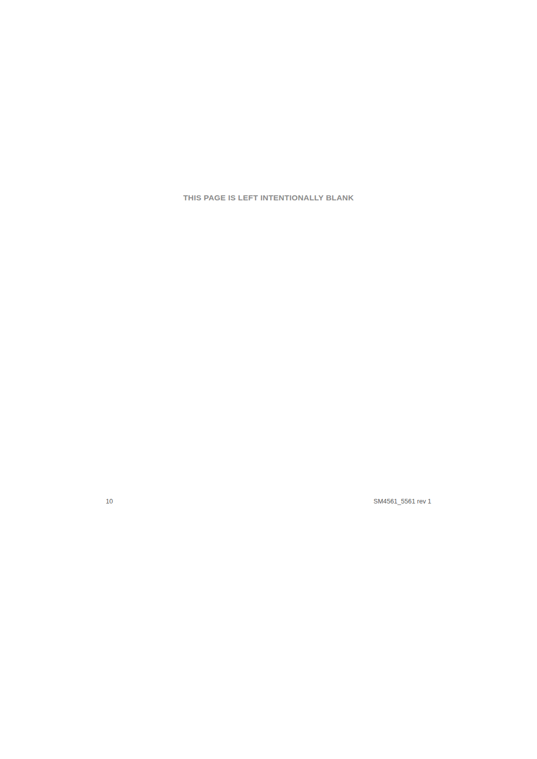THIS PAGE IS LEFT INTENTIONALLY BLANK
10 SM4561_5561 rev 1